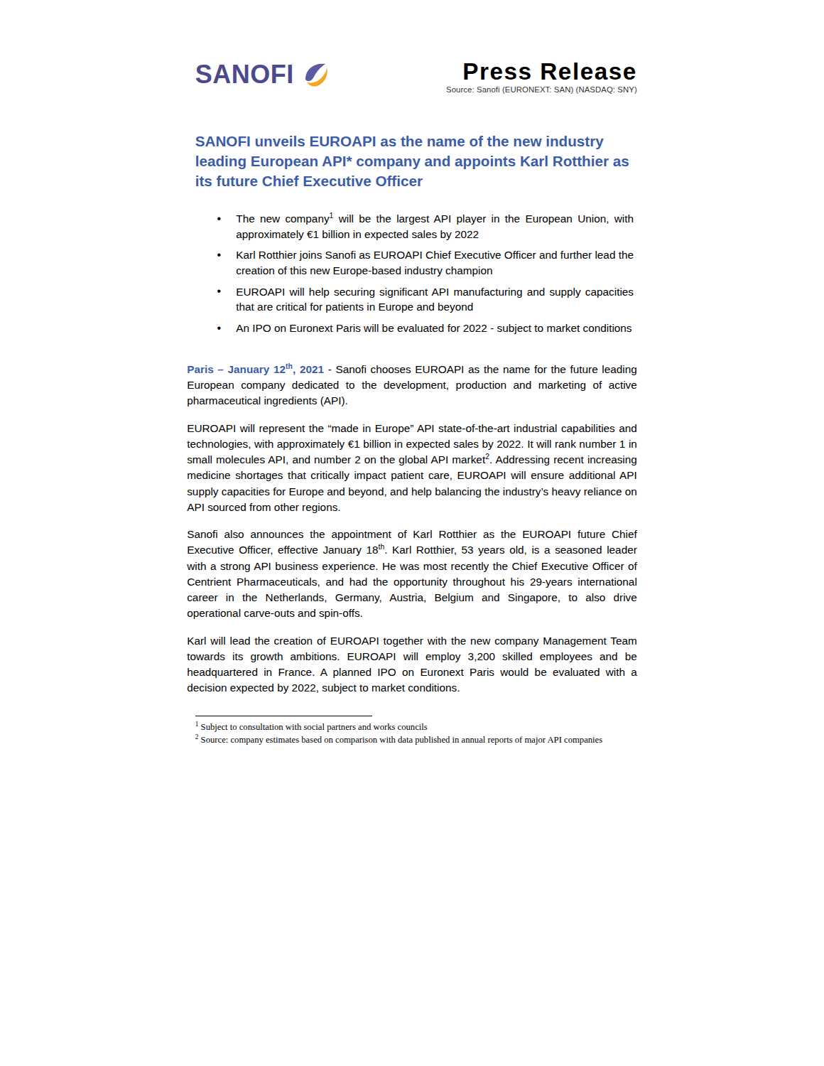SANOFI
Press Release
Source: Sanofi (EURONEXT: SAN) (NASDAQ: SNY)
SANOFI unveils EUROAPI as the name of the new industry leading European API* company and appoints Karl Rotthier as its future Chief Executive Officer
The new company1 will be the largest API player in the European Union, with approximately €1 billion in expected sales by 2022
Karl Rotthier joins Sanofi as EUROAPI Chief Executive Officer and further lead the creation of this new Europe-based industry champion
EUROAPI will help securing significant API manufacturing and supply capacities that are critical for patients in Europe and beyond
An IPO on Euronext Paris will be evaluated for 2022 - subject to market conditions
Paris – January 12th, 2021 - Sanofi chooses EUROAPI as the name for the future leading European company dedicated to the development, production and marketing of active pharmaceutical ingredients (API).
EUROAPI will represent the “made in Europe” API state-of-the-art industrial capabilities and technologies, with approximately €1 billion in expected sales by 2022. It will rank number 1 in small molecules API, and number 2 on the global API market2. Addressing recent increasing medicine shortages that critically impact patient care, EUROAPI will ensure additional API supply capacities for Europe and beyond, and help balancing the industry’s heavy reliance on API sourced from other regions.
Sanofi also announces the appointment of Karl Rotthier as the EUROAPI future Chief Executive Officer, effective January 18th. Karl Rotthier, 53 years old, is a seasoned leader with a strong API business experience. He was most recently the Chief Executive Officer of Centrient Pharmaceuticals, and had the opportunity throughout his 29-years international career in the Netherlands, Germany, Austria, Belgium and Singapore, to also drive operational carve-outs and spin-offs.
Karl will lead the creation of EUROAPI together with the new company Management Team towards its growth ambitions. EUROAPI will employ 3,200 skilled employees and be headquartered in France. A planned IPO on Euronext Paris would be evaluated with a decision expected by 2022, subject to market conditions.
1 Subject to consultation with social partners and works councils
2 Source: company estimates based on comparison with data published in annual reports of major API companies